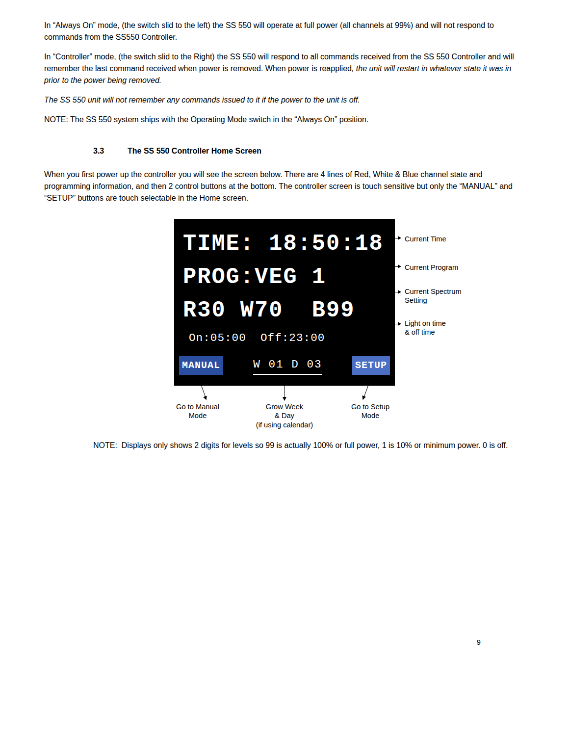In “Always On” mode, (the switch slid to the left) the SS 550 will operate at full power (all channels at 99%) and will not respond to commands from the SS550 Controller.
In “Controller” mode, (the switch slid to the Right) the SS 550 will respond to all commands received from the SS 550 Controller and will remember the last command received when power is removed. When power is reapplied, the unit will restart in whatever state it was in prior to the power being removed.
The SS 550 unit will not remember any commands issued to it if the power to the unit is off.
NOTE: The SS 550 system ships with the Operating Mode switch in the “Always On” position.
3.3 The SS 550 Controller Home Screen
When you first power up the controller you will see the screen below. There are 4 lines of Red, White & Blue channel state and programming information, and then 2 control buttons at the bottom. The controller screen is touch sensitive but only the “MANUAL” and “SETUP” buttons are touch selectable in the Home screen.
TIME: 18:50:18
PROG:VEG 1
R30 W70 B99
On:05:00 Off:23:00
MANUAL W 01 D 03 SETUP
Current Time
Current Program
Current Spectrum
Setting
Light on time
& off time
Go to Manual
Mode
Grow Week
& Day
(if using calendar)
Go to Setup
Mode
NOTE: Displays only shows 2 digits for levels so 99 is actually 100% or full power, 1 is 10% or minimum power. 0 is off.
9